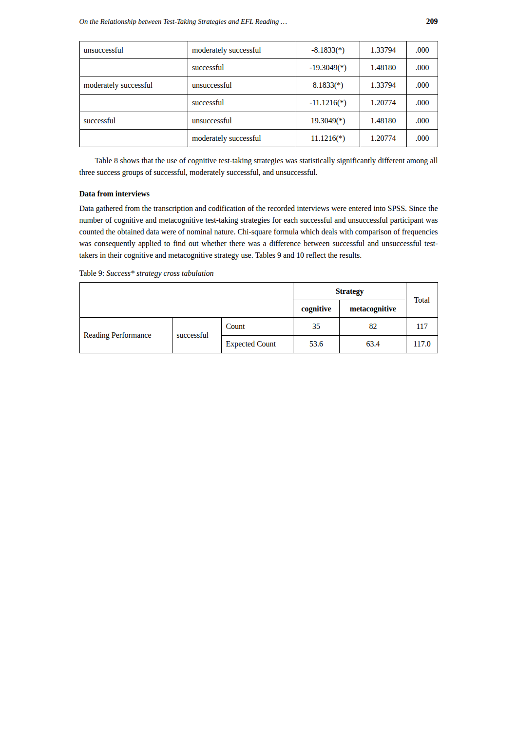On the Relationship between Test-Taking Strategies and EFL Reading … 209
| unsuccessful | moderately successful | -8.1833(*) | 1.33794 | .000 |
| | successful | -19.3049(*) | 1.48180 | .000 |
| moderately successful | unsuccessful | 8.1833(*) | 1.33794 | .000 |
| | successful | -11.1216(*) | 1.20774 | .000 |
| successful | unsuccessful | 19.3049(*) | 1.48180 | .000 |
| | moderately successful | 11.1216(*) | 1.20774 | .000 |
Table 8 shows that the use of cognitive test-taking strategies was statistically significantly different among all three success groups of successful, moderately successful, and unsuccessful.
Data from interviews
Data gathered from the transcription and codification of the recorded interviews were entered into SPSS. Since the number of cognitive and metacognitive test-taking strategies for each successful and unsuccessful participant was counted the obtained data were of nominal nature. Chi-square formula which deals with comparison of frequencies was consequently applied to find out whether there was a difference between successful and unsuccessful test-takers in their cognitive and metacognitive strategy use. Tables 9 and 10 reflect the results.
Table 9: Success* strategy cross tabulation
| | Strategy | Total |
| cognitive | metacognitive |
| Reading Performance | successful | Count | 35 | 82 | 117 |
| Expected Count | 53.6 | 63.4 | 117.0 |